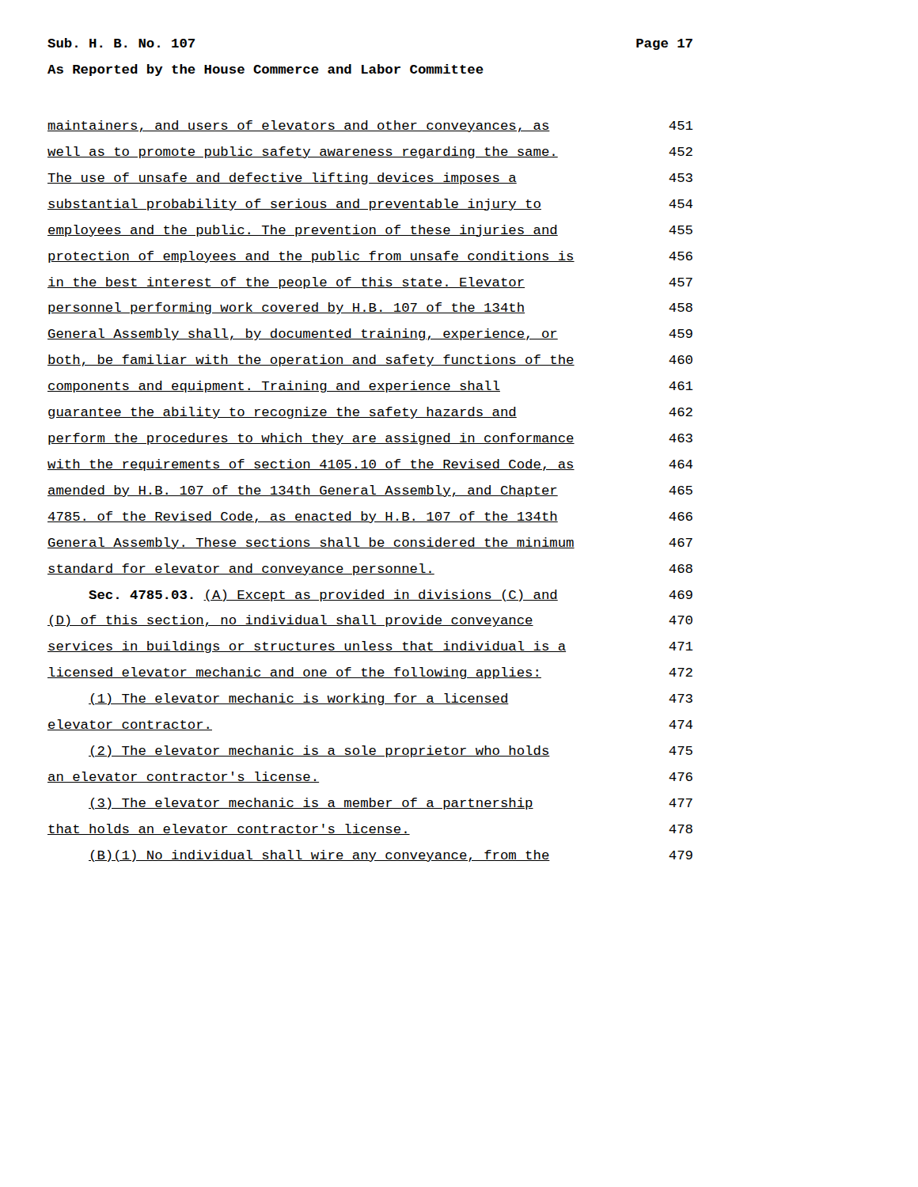Sub. H. B. No. 107
As Reported by the House Commerce and Labor Committee
Page 17
maintainers, and users of elevators and other conveyances, as
451
well as to promote public safety awareness regarding the same.
452
The use of unsafe and defective lifting devices imposes a
453
substantial probability of serious and preventable injury to
454
employees and the public. The prevention of these injuries and
455
protection of employees and the public from unsafe conditions is
456
in the best interest of the people of this state. Elevator
457
personnel performing work covered by H.B. 107 of the 134th
458
General Assembly shall, by documented training, experience, or
459
both, be familiar with the operation and safety functions of the
460
components and equipment. Training and experience shall
461
guarantee the ability to recognize the safety hazards and
462
perform the procedures to which they are assigned in conformance
463
with the requirements of section 4105.10 of the Revised Code, as
464
amended by H.B. 107 of the 134th General Assembly, and Chapter
465
4785. of the Revised Code, as enacted by H.B. 107 of the 134th
466
General Assembly. These sections shall be considered the minimum
467
standard for elevator and conveyance personnel.
468
Sec. 4785.03. (A) Except as provided in divisions (C) and
469
(D) of this section, no individual shall provide conveyance
470
services in buildings or structures unless that individual is a
471
licensed elevator mechanic and one of the following applies:
472
(1) The elevator mechanic is working for a licensed
473
elevator contractor.
474
(2) The elevator mechanic is a sole proprietor who holds
475
an elevator contractor's license.
476
(3) The elevator mechanic is a member of a partnership
477
that holds an elevator contractor's license.
478
(B)(1) No individual shall wire any conveyance, from the
479